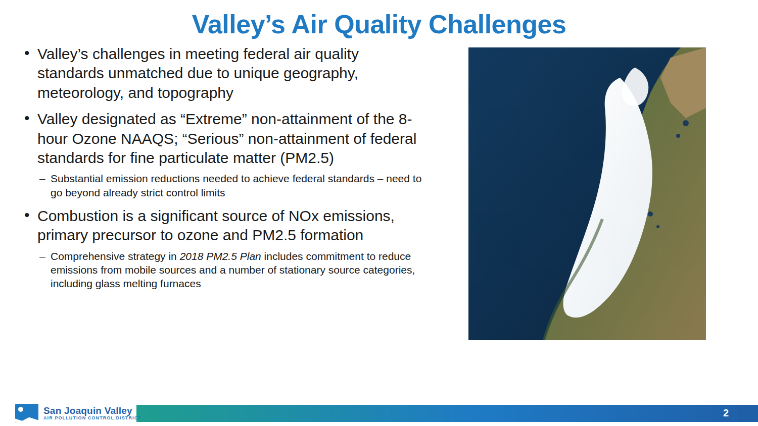Valley’s Air Quality Challenges
Valley’s challenges in meeting federal air quality standards unmatched due to unique geography, meteorology, and topography
Valley designated as “Extreme” non-attainment of the 8-hour Ozone NAAQS; “Serious” non-attainment of federal standards for fine particulate matter (PM2.5)
Substantial emission reductions needed to achieve federal standards – need to go beyond already strict control limits
Combustion is a significant source of NOx emissions, primary precursor to ozone and PM2.5 formation
Comprehensive strategy in 2018 PM2.5 Plan includes commitment to reduce emissions from mobile sources and a number of stationary source categories, including glass melting furnaces
2
San Joaquin Valley
AIR POLLUTION CONTROL DISTRICT